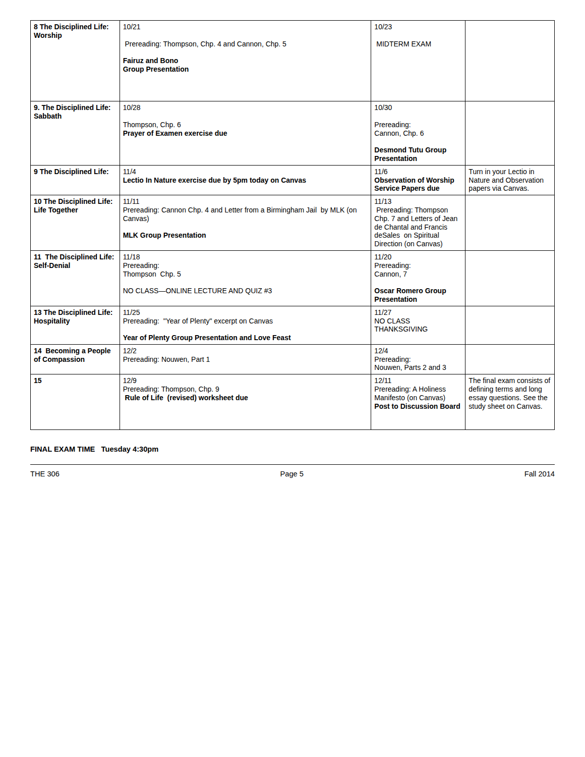| 8 The Disciplined Life: Worship | 10/21 Prereading: Thompson, Chp. 4 and Cannon, Chp. 5 Fairuz and Bono Group Presentation | 10/23 MIDTERM EXAM | |
| 9. The Disciplined Life: Sabbath | 10/28 Thompson, Chp. 6 Prayer of Examen exercise due | 10/30 Prereading: Cannon, Chp. 6 Desmond Tutu Group Presentation | |
| 9 The Disciplined Life: | 11/4 Lectio In Nature exercise due by 5pm today on Canvas | 11/6 Observation of Worship Service Papers due | Turn in your Lectio in Nature and Observation papers via Canvas. |
| 10 The Disciplined Life: Life Together | 11/11 Prereading: Cannon Chp. 4 and Letter from a Birmingham Jail by MLK (on Canvas) MLK Group Presentation | 11/13 Prereading: Thompson Chp. 7 and Letters of Jean de Chantal and Francis deSales on Spiritual Direction (on Canvas) | |
| 11 The Disciplined Life: Self-Denial | 11/18 Prereading: Thompson Chp. 5 NO CLASS—ONLINE LECTURE AND QUIZ #3 | 11/20 Prereading: Cannon, 7 Oscar Romero Group Presentation | |
| 13 The Disciplined Life: Hospitality | 11/25 Prereading: "Year of Plenty" excerpt on Canvas Year of Plenty Group Presentation and Love Feast | 11/27 NO CLASS THANKSGIVING | |
| 14 Becoming a People of Compassion | 12/2 Prereading: Nouwen, Part 1 | 12/4 Prereading: Nouwen, Parts 2 and 3 | |
| 15 | 12/9 Prereading: Thompson, Chp. 9 Rule of Life (revised) worksheet due | 12/11 Prereading: A Holiness Manifesto (on Canvas) Post to Discussion Board | The final exam consists of defining terms and long essay questions. See the study sheet on Canvas. |
FINAL EXAM TIME Tuesday 4:30pm
THE 306 Page 5 Fall 2014